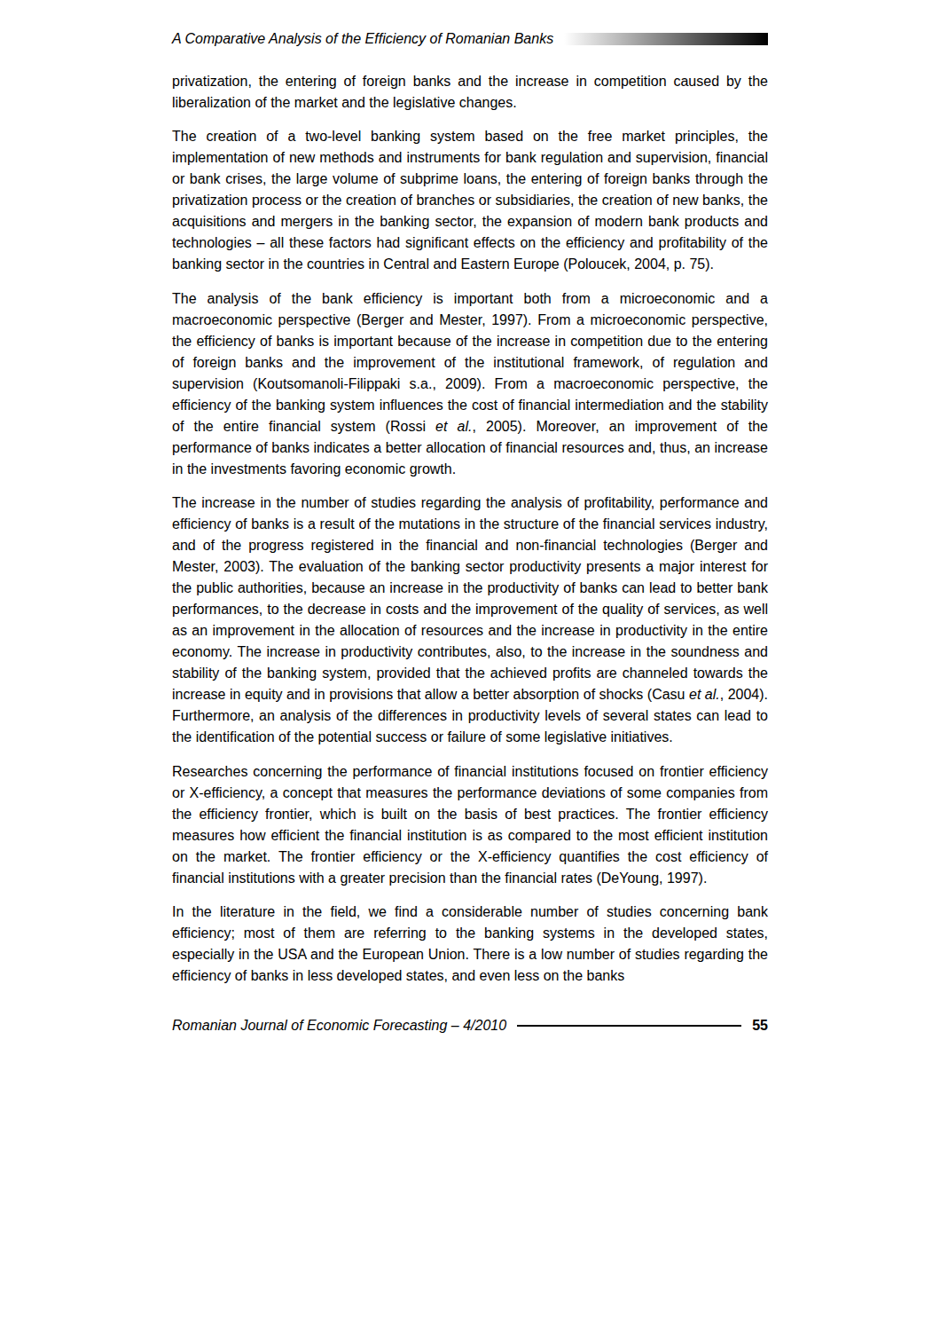A Comparative Analysis of the Efficiency of Romanian Banks
privatization, the entering of foreign banks and the increase in competition caused by the liberalization of the market and the legislative changes.
The creation of a two-level banking system based on the free market principles, the implementation of new methods and instruments for bank regulation and supervision, financial or bank crises, the large volume of subprime loans, the entering of foreign banks through the privatization process or the creation of branches or subsidiaries, the creation of new banks, the acquisitions and mergers in the banking sector, the expansion of modern bank products and technologies – all these factors had significant effects on the efficiency and profitability of the banking sector in the countries in Central and Eastern Europe (Poloucek, 2004, p. 75).
The analysis of the bank efficiency is important both from a microeconomic and a macroeconomic perspective (Berger and Mester, 1997). From a microeconomic perspective, the efficiency of banks is important because of the increase in competition due to the entering of foreign banks and the improvement of the institutional framework, of regulation and supervision (Koutsomanoli-Filippaki s.a., 2009). From a macroeconomic perspective, the efficiency of the banking system influences the cost of financial intermediation and the stability of the entire financial system (Rossi et al., 2005). Moreover, an improvement of the performance of banks indicates a better allocation of financial resources and, thus, an increase in the investments favoring economic growth.
The increase in the number of studies regarding the analysis of profitability, performance and efficiency of banks is a result of the mutations in the structure of the financial services industry, and of the progress registered in the financial and non-financial technologies (Berger and Mester, 2003). The evaluation of the banking sector productivity presents a major interest for the public authorities, because an increase in the productivity of banks can lead to better bank performances, to the decrease in costs and the improvement of the quality of services, as well as an improvement in the allocation of resources and the increase in productivity in the entire economy. The increase in productivity contributes, also, to the increase in the soundness and stability of the banking system, provided that the achieved profits are channeled towards the increase in equity and in provisions that allow a better absorption of shocks (Casu et al., 2004). Furthermore, an analysis of the differences in productivity levels of several states can lead to the identification of the potential success or failure of some legislative initiatives.
Researches concerning the performance of financial institutions focused on frontier efficiency or X-efficiency, a concept that measures the performance deviations of some companies from the efficiency frontier, which is built on the basis of best practices. The frontier efficiency measures how efficient the financial institution is as compared to the most efficient institution on the market. The frontier efficiency or the X-efficiency quantifies the cost efficiency of financial institutions with a greater precision than the financial rates (DeYoung, 1997).
In the literature in the field, we find a considerable number of studies concerning bank efficiency; most of them are referring to the banking systems in the developed states, especially in the USA and the European Union. There is a low number of studies regarding the efficiency of banks in less developed states, and even less on the banks
Romanian Journal of Economic Forecasting – 4/2010 55